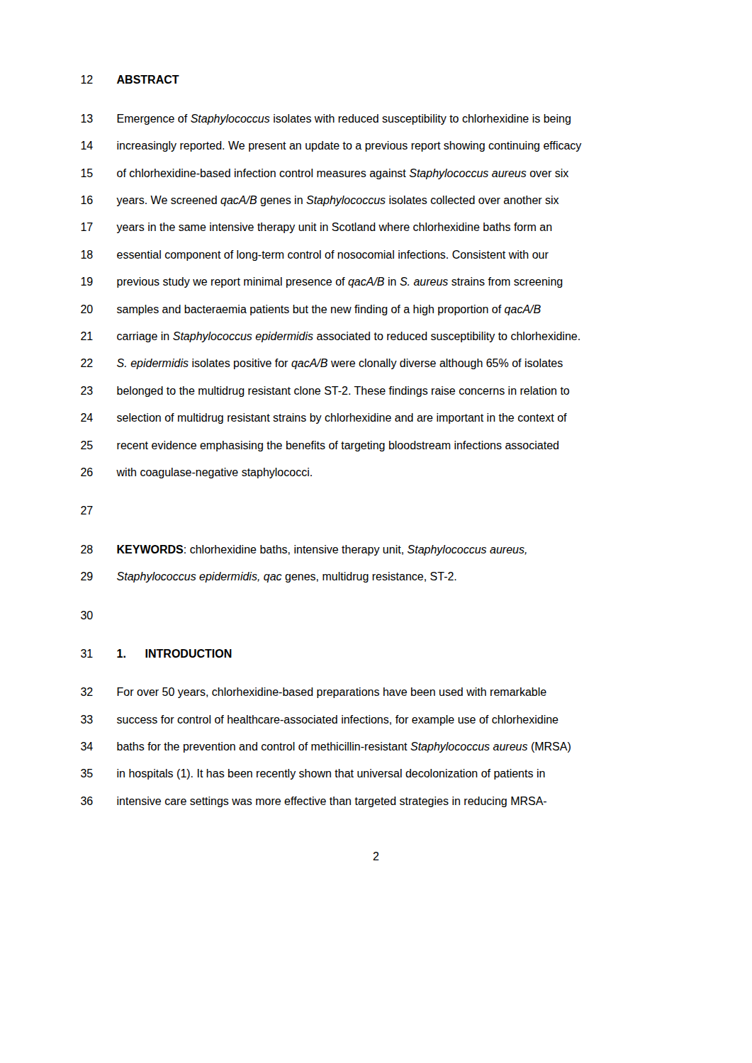12
ABSTRACT
13 Emergence of Staphylococcus isolates with reduced susceptibility to chlorhexidine is being
14 increasingly reported. We present an update to a previous report showing continuing efficacy
15 of chlorhexidine-based infection control measures against Staphylococcus aureus over six
16 years. We screened qacA/B genes in Staphylococcus isolates collected over another six
17 years in the same intensive therapy unit in Scotland where chlorhexidine baths form an
18 essential component of long-term control of nosocomial infections. Consistent with our
19 previous study we report minimal presence of qacA/B in S. aureus strains from screening
20 samples and bacteraemia patients but the new finding of a high proportion of qacA/B
21 carriage in Staphylococcus epidermidis associated to reduced susceptibility to chlorhexidine.
22 S. epidermidis isolates positive for qacA/B were clonally diverse although 65% of isolates
23 belonged to the multidrug resistant clone ST-2. These findings raise concerns in relation to
24 selection of multidrug resistant strains by chlorhexidine and are important in the context of
25 recent evidence emphasising the benefits of targeting bloodstream infections associated
26 with coagulase-negative staphylococci.
27
28 KEYWORDS: chlorhexidine baths, intensive therapy unit, Staphylococcus aureus,
29 Staphylococcus epidermidis, qac genes, multidrug resistance, ST-2.
30
31
1. INTRODUCTION
32 For over 50 years, chlorhexidine-based preparations have been used with remarkable
33 success for control of healthcare-associated infections, for example use of chlorhexidine
34 baths for the prevention and control of methicillin-resistant Staphylococcus aureus (MRSA)
35 in hospitals (1). It has been recently shown that universal decolonization of patients in
36 intensive care settings was more effective than targeted strategies in reducing MRSA-
2